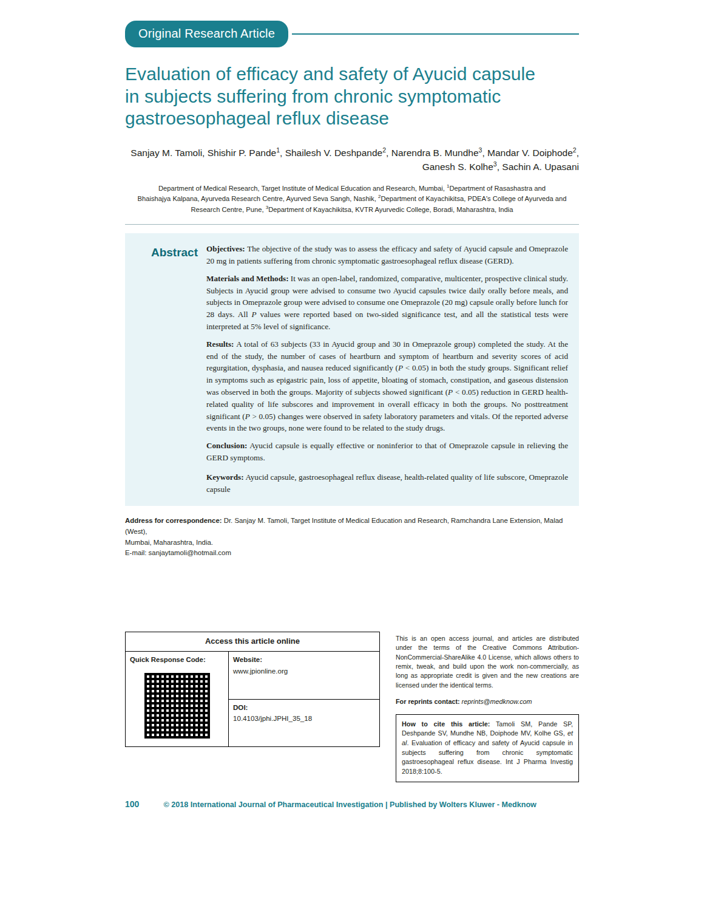Original Research Article
Evaluation of efficacy and safety of Ayucid capsule
in subjects suffering from chronic symptomatic
gastroesophageal reflux disease
Sanjay M. Tamoli, Shishir P. Pande1, Shailesh V. Deshpande2, Narendra B. Mundhe3, Mandar V. Doiphode2,
Ganesh S. Kolhe3, Sachin A. Upasani
Department of Medical Research, Target Institute of Medical Education and Research, Mumbai, 1Department of Rasashastra and
Bhaishajya Kalpana, Ayurveda Research Centre, Ayurved Seva Sangh, Nashik, 2Department of Kayachikitsa, PDEA's College of Ayurveda and
Research Centre, Pune, 3Department of Kayachikitsa, KVTR Ayurvedic College, Boradi, Maharashtra, India
Abstract
Objectives: The objective of the study was to assess the efficacy and safety of Ayucid capsule and Omeprazole 20 mg in patients suffering from chronic symptomatic gastroesophageal reflux disease (GERD).
Materials and Methods: It was an open-label, randomized, comparative, multicenter, prospective clinical study. Subjects in Ayucid group were advised to consume two Ayucid capsules twice daily orally before meals, and subjects in Omeprazole group were advised to consume one Omeprazole (20 mg) capsule orally before lunch for 28 days. All P values were reported based on two-sided significance test, and all the statistical tests were interpreted at 5% level of significance.
Results: A total of 63 subjects (33 in Ayucid group and 30 in Omeprazole group) completed the study. At the end of the study, the number of cases of heartburn and symptom of heartburn and severity scores of acid regurgitation, dysphasia, and nausea reduced significantly (P < 0.05) in both the study groups. Significant relief in symptoms such as epigastric pain, loss of appetite, bloating of stomach, constipation, and gaseous distension was observed in both the groups. Majority of subjects showed significant (P < 0.05) reduction in GERD health-related quality of life subscores and improvement in overall efficacy in both the groups. No posttreatment significant (P > 0.05) changes were observed in safety laboratory parameters and vitals. Of the reported adverse events in the two groups, none were found to be related to the study drugs.
Conclusion: Ayucid capsule is equally effective or noninferior to that of Omeprazole capsule in relieving the GERD symptoms.
Keywords: Ayucid capsule, gastroesophageal reflux disease, health-related quality of life subscore, Omeprazole capsule
Address for correspondence: Dr. Sanjay M. Tamoli, Target Institute of Medical Education and Research, Ramchandra Lane Extension, Malad (West),
Mumbai, Maharashtra, India.
E-mail: sanjaytamoli@hotmail.com
| Access this article online |
| --- |
| Quick Response Code: | Website: www.jpionline.org |
| DOI: 10.4103/jphi.JPHI_35_18 |
This is an open access journal, and articles are distributed under the terms of the Creative Commons Attribution-NonCommercial-ShareAlike 4.0 License, which allows others to remix, tweak, and build upon the work non-commercially, as long as appropriate credit is given and the new creations are licensed under the identical terms.
For reprints contact: reprints@medknow.com
How to cite this article: Tamoli SM, Pande SP, Deshpande SV, Mundhe NB, Doiphode MV, Kolhe GS, et al. Evaluation of efficacy and safety of Ayucid capsule in subjects suffering from chronic symptomatic gastroesophageal reflux disease. Int J Pharma Investig 2018;8:100-5.
100
© 2018 International Journal of Pharmaceutical Investigation | Published by Wolters Kluwer - Medknow